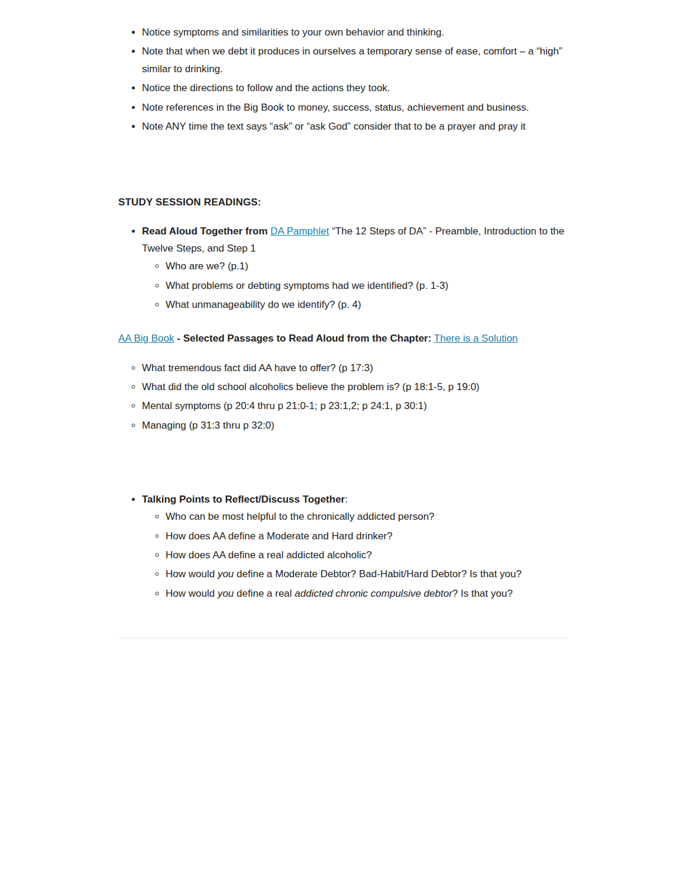Notice symptoms and similarities to your own behavior and thinking.
Note that when we debt it produces in ourselves a temporary sense of ease, comfort – a “high” similar to drinking.
Notice the directions to follow and the actions they took.
Note references in the Big Book to money, success, status, achievement and business.
Note ANY time the text says “ask” or “ask God” consider that to be a prayer and pray it
STUDY SESSION READINGS:
Read Aloud Together from DA Pamphlet “The 12 Steps of DA” - Preamble, Introduction to the Twelve Steps, and Step 1
Who are we? (p.1)
What problems or debting symptoms had we identified? (p. 1-3)
What unmanageability do we identify? (p. 4)
AA Big Book - Selected Passages to Read Aloud from the Chapter: There is a Solution
What tremendous fact did AA have to offer? (p 17:3)
What did the old school alcoholics believe the problem is? (p 18:1-5, p 19:0)
Mental symptoms (p 20:4 thru p 21:0-1; p 23:1,2; p 24:1, p 30:1)
Managing (p 31:3 thru p 32:0)
Talking Points to Reflect/Discuss Together:
Who can be most helpful to the chronically addicted person?
How does AA define a Moderate and Hard drinker?
How does AA define a real addicted alcoholic?
How would you define a Moderate Debtor? Bad-Habit/Hard Debtor? Is that you?
How would you define a real addicted chronic compulsive debtor? Is that you?